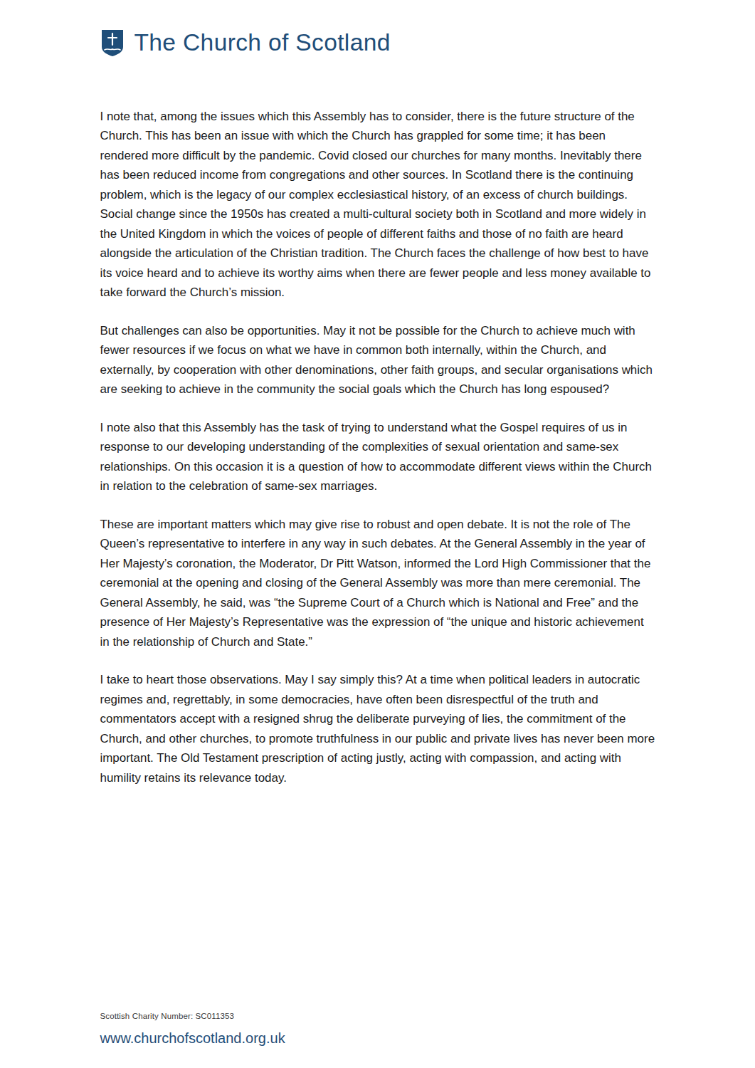The Church of Scotland
I note that, among the issues which this Assembly has to consider, there is the future structure of the Church. This has been an issue with which the Church has grappled for some time; it has been rendered more difficult by the pandemic. Covid closed our churches for many months. Inevitably there has been reduced income from congregations and other sources. In Scotland there is the continuing problem, which is the legacy of our complex ecclesiastical history, of an excess of church buildings. Social change since the 1950s has created a multi-cultural society both in Scotland and more widely in the United Kingdom in which the voices of people of different faiths and those of no faith are heard alongside the articulation of the Christian tradition. The Church faces the challenge of how best to have its voice heard and to achieve its worthy aims when there are fewer people and less money available to take forward the Church’s mission.
But challenges can also be opportunities. May it not be possible for the Church to achieve much with fewer resources if we focus on what we have in common both internally, within the Church, and externally, by cooperation with other denominations, other faith groups, and secular organisations which are seeking to achieve in the community the social goals which the Church has long espoused?
I note also that this Assembly has the task of trying to understand what the Gospel requires of us in response to our developing understanding of the complexities of sexual orientation and same-sex relationships. On this occasion it is a question of how to accommodate different views within the Church in relation to the celebration of same-sex marriages.
These are important matters which may give rise to robust and open debate. It is not the role of The Queen’s representative to interfere in any way in such debates. At the General Assembly in the year of Her Majesty’s coronation, the Moderator, Dr Pitt Watson, informed the Lord High Commissioner that the ceremonial at the opening and closing of the General Assembly was more than mere ceremonial. The General Assembly, he said, was “the Supreme Court of a Church which is National and Free” and the presence of Her Majesty’s Representative was the expression of “the unique and historic achievement in the relationship of Church and State.”
I take to heart those observations. May I say simply this? At a time when political leaders in autocratic regimes and, regrettably, in some democracies, have often been disrespectful of the truth and commentators accept with a resigned shrug the deliberate purveying of lies, the commitment of the Church, and other churches, to promote truthfulness in our public and private lives has never been more important. The Old Testament prescription of acting justly, acting with compassion, and acting with humility retains its relevance today.
Scottish Charity Number: SC011353
www.churchofscotland.org.uk